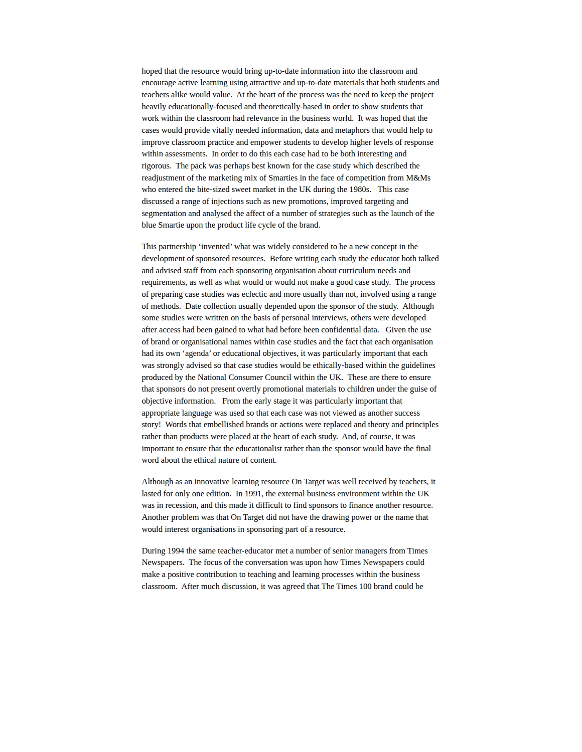hoped that the resource would bring up-to-date information into the classroom and encourage active learning using attractive and up-to-date materials that both students and teachers alike would value. At the heart of the process was the need to keep the project heavily educationally-focused and theoretically-based in order to show students that work within the classroom had relevance in the business world. It was hoped that the cases would provide vitally needed information, data and metaphors that would help to improve classroom practice and empower students to develop higher levels of response within assessments. In order to do this each case had to be both interesting and rigorous. The pack was perhaps best known for the case study which described the readjustment of the marketing mix of Smarties in the face of competition from M&Ms who entered the bite-sized sweet market in the UK during the 1980s. This case discussed a range of injections such as new promotions, improved targeting and segmentation and analysed the affect of a number of strategies such as the launch of the blue Smartie upon the product life cycle of the brand.
This partnership ‘invented’ what was widely considered to be a new concept in the development of sponsored resources. Before writing each study the educator both talked and advised staff from each sponsoring organisation about curriculum needs and requirements, as well as what would or would not make a good case study. The process of preparing case studies was eclectic and more usually than not, involved using a range of methods. Date collection usually depended upon the sponsor of the study. Although some studies were written on the basis of personal interviews, others were developed after access had been gained to what had before been confidential data. Given the use of brand or organisational names within case studies and the fact that each organisation had its own ‘agenda’ or educational objectives, it was particularly important that each was strongly advised so that case studies would be ethically-based within the guidelines produced by the National Consumer Council within the UK. These are there to ensure that sponsors do not present overtly promotional materials to children under the guise of objective information. From the early stage it was particularly important that appropriate language was used so that each case was not viewed as another success story! Words that embellished brands or actions were replaced and theory and principles rather than products were placed at the heart of each study. And, of course, it was important to ensure that the educationalist rather than the sponsor would have the final word about the ethical nature of content.
Although as an innovative learning resource On Target was well received by teachers, it lasted for only one edition. In 1991, the external business environment within the UK was in recession, and this made it difficult to find sponsors to finance another resource. Another problem was that On Target did not have the drawing power or the name that would interest organisations in sponsoring part of a resource.
During 1994 the same teacher-educator met a number of senior managers from Times Newspapers. The focus of the conversation was upon how Times Newspapers could make a positive contribution to teaching and learning processes within the business classroom. After much discussion, it was agreed that The Times 100 brand could be